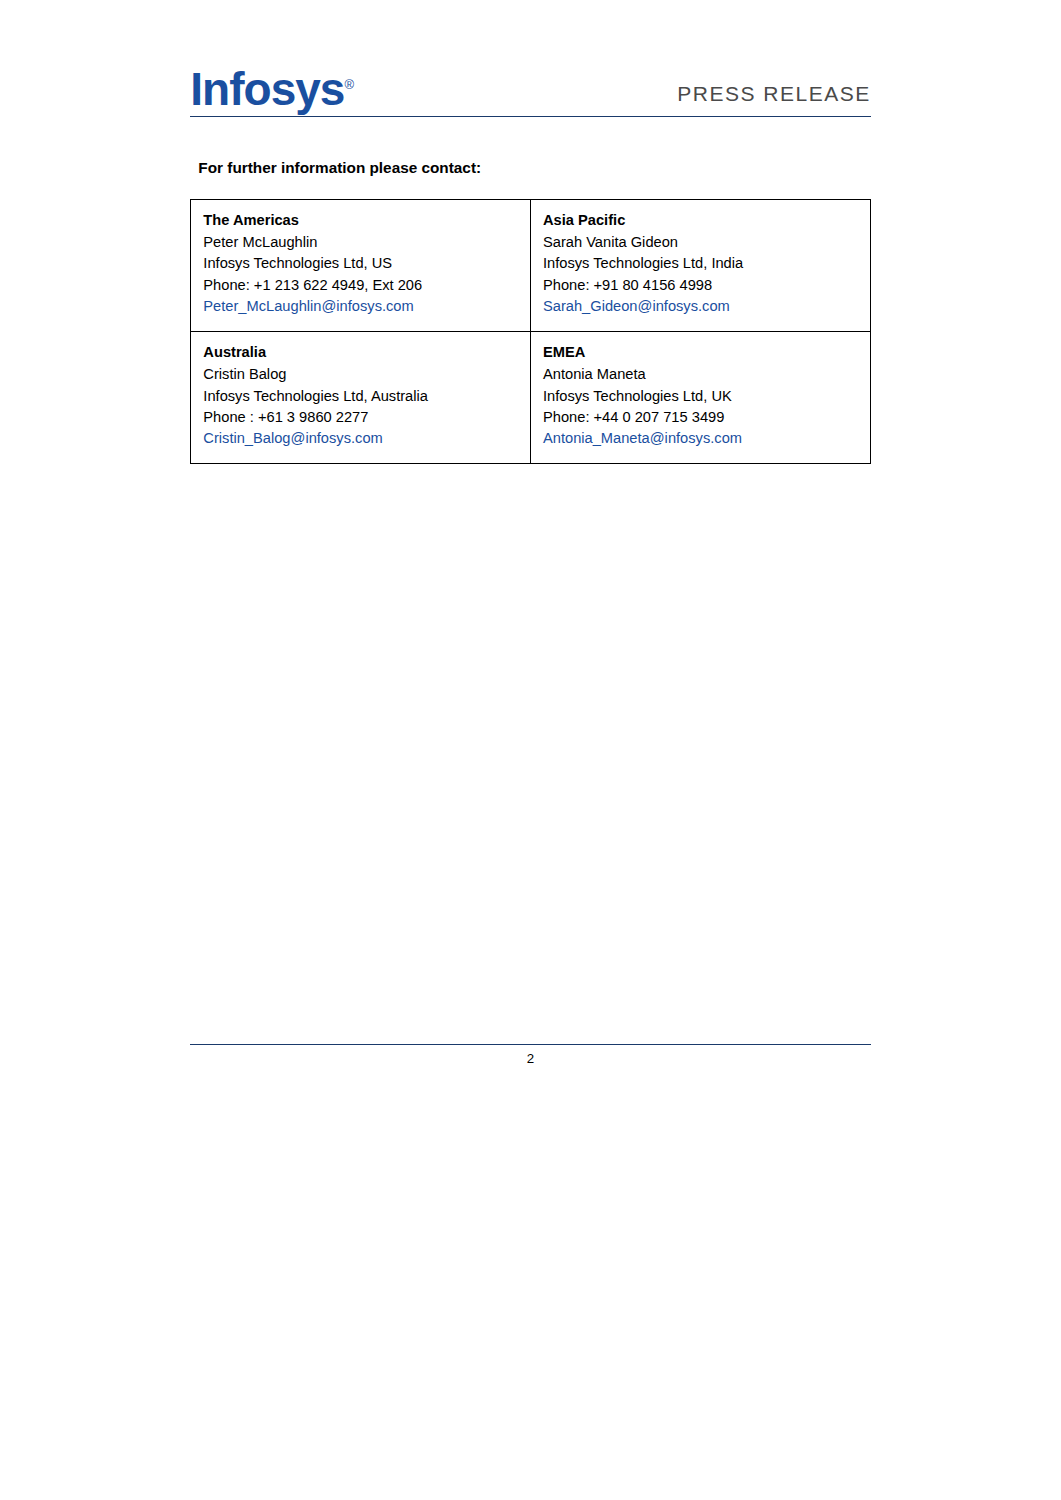Infosys®
PRESS RELEASE
For further information please contact:
| The Americas Peter McLaughlin Infosys Technologies Ltd, US Phone: +1 213 622 4949, Ext 206 Peter_McLaughlin@infosys.com | Asia Pacific Sarah Vanita Gideon Infosys Technologies Ltd, India Phone: +91 80 4156 4998 Sarah_Gideon@infosys.com |
| Australia Cristin Balog Infosys Technologies Ltd, Australia Phone : +61 3 9860 2277 Cristin_Balog@infosys.com | EMEA Antonia Maneta Infosys Technologies Ltd, UK Phone: +44 0 207 715 3499 Antonia_Maneta@infosys.com |
2